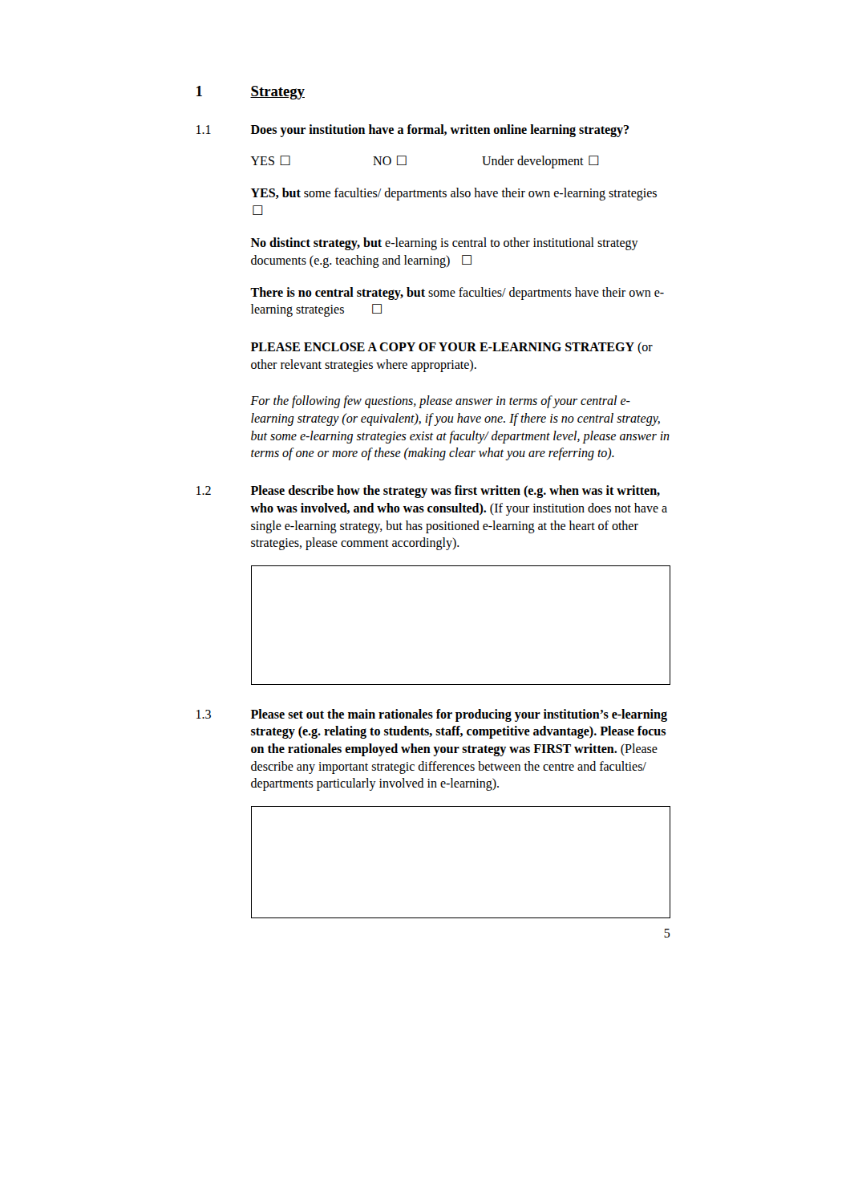1 Strategy
1.1 Does your institution have a formal, written online learning strategy?
YES ☐ NO ☐ Under development ☐
YES, but some faculties/ departments also have their own e-learning strategies ☐
No distinct strategy, but e-learning is central to other institutional strategy documents (e.g. teaching and learning) ☐
There is no central strategy, but some faculties/ departments have their own e-learning strategies ☐
PLEASE ENCLOSE A COPY OF YOUR E-LEARNING STRATEGY (or other relevant strategies where appropriate).
For the following few questions, please answer in terms of your central e-learning strategy (or equivalent), if you have one. If there is no central strategy, but some e-learning strategies exist at faculty/ department level, please answer in terms of one or more of these (making clear what you are referring to).
1.2 Please describe how the strategy was first written (e.g. when was it written, who was involved, and who was consulted). (If your institution does not have a single e-learning strategy, but has positioned e-learning at the heart of other strategies, please comment accordingly).
1.3 Please set out the main rationales for producing your institution’s e-learning strategy (e.g. relating to students, staff, competitive advantage). Please focus on the rationales employed when your strategy was FIRST written. (Please describe any important strategic differences between the centre and faculties/ departments particularly involved in e-learning).
5